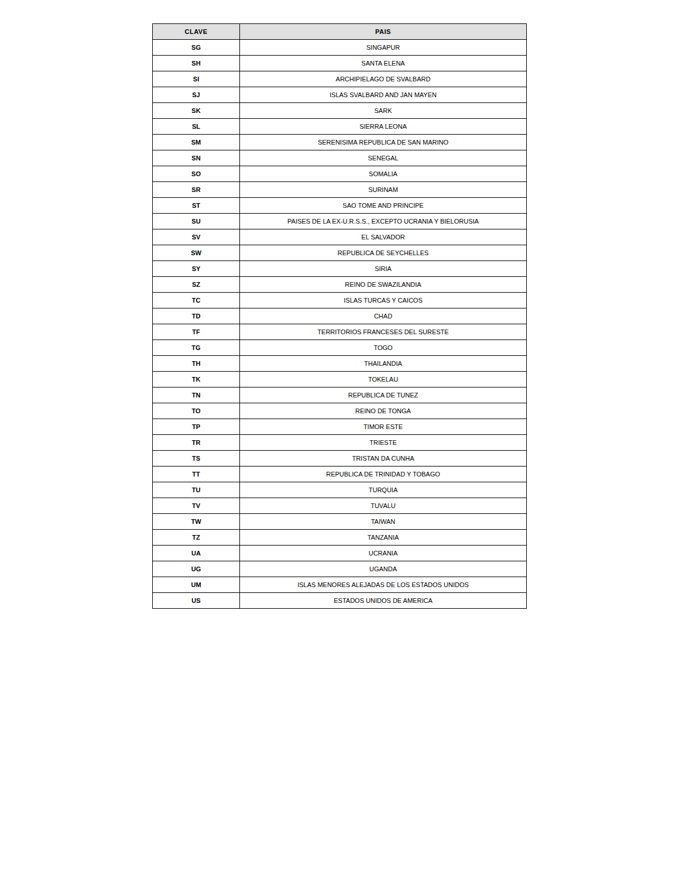| CLAVE | PAIS |
| --- | --- |
| SG | SINGAPUR |
| SH | SANTA ELENA |
| SI | ARCHIPIELAGO DE SVALBARD |
| SJ | ISLAS SVALBARD AND JAN MAYEN |
| SK | SARK |
| SL | SIERRA LEONA |
| SM | SERENISIMA REPUBLICA DE SAN MARINO |
| SN | SENEGAL |
| SO | SOMALIA |
| SR | SURINAM |
| ST | SAO TOME AND PRINCIPE |
| SU | PAISES DE LA EX-U.R.S.S., EXCEPTO UCRANIA Y BIELORUSIA |
| SV | EL SALVADOR |
| SW | REPUBLICA DE SEYCHELLES |
| SY | SIRIA |
| SZ | REINO DE SWAZILANDIA |
| TC | ISLAS TURCAS Y CAICOS |
| TD | CHAD |
| TF | TERRITORIOS FRANCESES DEL SURESTE |
| TG | TOGO |
| TH | THAILANDIA |
| TK | TOKELAU |
| TN | REPUBLICA DE TUNEZ |
| TO | REINO DE TONGA |
| TP | TIMOR ESTE |
| TR | TRIESTE |
| TS | TRISTAN DA CUNHA |
| TT | REPUBLICA DE TRINIDAD Y TOBAGO |
| TU | TURQUIA |
| TV | TUVALU |
| TW | TAIWAN |
| TZ | TANZANIA |
| UA | UCRANIA |
| UG | UGANDA |
| UM | ISLAS MENORES ALEJADAS DE LOS ESTADOS UNIDOS |
| US | ESTADOS UNIDOS DE AMERICA |